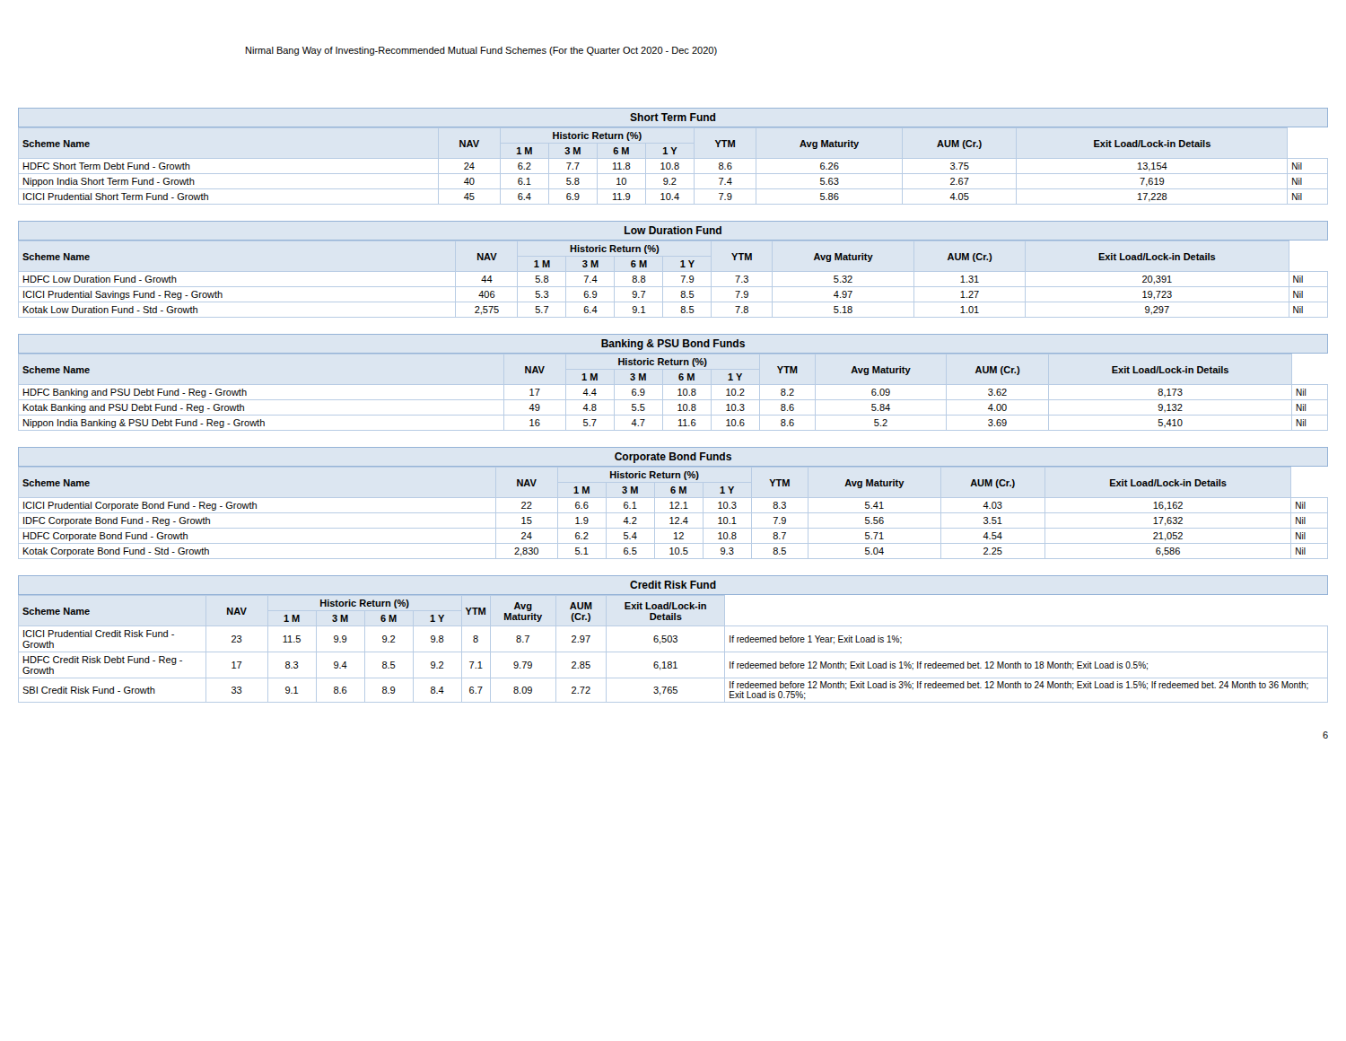Nirmal Bang Way of Investing-Recommended Mutual Fund Schemes (For the Quarter Oct 2020 - Dec 2020)
Short Term Fund
| Scheme Name | NAV | Historic Return (%) | YTM | Avg Maturity | AUM (Cr.) | Exit Load/Lock-in Details |
| --- | --- | --- | --- | --- | --- | --- |
| 1 M | 3 M | 6 M | 1 Y |
| HDFC Short Term Debt Fund - Growth | 24 | 6.2 | 7.7 | 11.8 | 10.8 | 8.6 | 6.26 | 3.75 | 13,154 | Nil |
| Nippon India Short Term Fund - Growth | 40 | 6.1 | 5.8 | 10 | 9.2 | 7.4 | 5.63 | 2.67 | 7,619 | Nil |
| ICICI Prudential Short Term Fund - Growth | 45 | 6.4 | 6.9 | 11.9 | 10.4 | 7.9 | 5.86 | 4.05 | 17,228 | Nil |
Low Duration Fund
| Scheme Name | NAV | Historic Return (%) | YTM | Avg Maturity | AUM (Cr.) | Exit Load/Lock-in Details |
| --- | --- | --- | --- | --- | --- | --- |
| 1 M | 3 M | 6 M | 1 Y |
| HDFC Low Duration Fund - Growth | 44 | 5.8 | 7.4 | 8.8 | 7.9 | 7.3 | 5.32 | 1.31 | 20,391 | Nil |
| ICICI Prudential Savings Fund - Reg - Growth | 406 | 5.3 | 6.9 | 9.7 | 8.5 | 7.9 | 4.97 | 1.27 | 19,723 | Nil |
| Kotak Low Duration Fund - Std - Growth | 2,575 | 5.7 | 6.4 | 9.1 | 8.5 | 7.8 | 5.18 | 1.01 | 9,297 | Nil |
Banking & PSU Bond Funds
| Scheme Name | NAV | Historic Return (%) | YTM | Avg Maturity | AUM (Cr.) | Exit Load/Lock-in Details |
| --- | --- | --- | --- | --- | --- | --- |
| 1 M | 3 M | 6 M | 1 Y |
| HDFC Banking and PSU Debt Fund - Reg - Growth | 17 | 4.4 | 6.9 | 10.8 | 10.2 | 8.2 | 6.09 | 3.62 | 8,173 | Nil |
| Kotak Banking and PSU Debt Fund - Reg - Growth | 49 | 4.8 | 5.5 | 10.8 | 10.3 | 8.6 | 5.84 | 4.00 | 9,132 | Nil |
| Nippon India Banking & PSU Debt Fund - Reg - Growth | 16 | 5.7 | 4.7 | 11.6 | 10.6 | 8.6 | 5.2 | 3.69 | 5,410 | Nil |
Corporate Bond Funds
| Scheme Name | NAV | Historic Return (%) | YTM | Avg Maturity | AUM (Cr.) | Exit Load/Lock-in Details |
| --- | --- | --- | --- | --- | --- | --- |
| 1 M | 3 M | 6 M | 1 Y |
| ICICI Prudential Corporate Bond Fund - Reg - Growth | 22 | 6.6 | 6.1 | 12.1 | 10.3 | 8.3 | 5.41 | 4.03 | 16,162 | Nil |
| IDFC Corporate Bond Fund - Reg - Growth | 15 | 1.9 | 4.2 | 12.4 | 10.1 | 7.9 | 5.56 | 3.51 | 17,632 | Nil |
| HDFC Corporate Bond Fund - Growth | 24 | 6.2 | 5.4 | 12 | 10.8 | 8.7 | 5.71 | 4.54 | 21,052 | Nil |
| Kotak Corporate Bond Fund - Std - Growth | 2,830 | 5.1 | 6.5 | 10.5 | 9.3 | 8.5 | 5.04 | 2.25 | 6,586 | Nil |
Credit Risk Fund
| Scheme Name | NAV | Historic Return (%) | YTM | Avg Maturity | AUM (Cr.) | Exit Load/Lock-in Details |
| --- | --- | --- | --- | --- | --- | --- |
| 1 M | 3 M | 6 M | 1 Y |
| ICICI Prudential Credit Risk Fund - Growth | 23 | 11.5 | 9.9 | 9.2 | 9.8 | 8 | 8.7 | 2.97 | 6,503 | If redeemed before 1 Year; Exit Load is 1%; |
| HDFC Credit Risk Debt Fund - Reg - Growth | 17 | 8.3 | 9.4 | 8.5 | 9.2 | 7.1 | 9.79 | 2.85 | 6,181 | If redeemed before 12 Month; Exit Load is 1%; If redeemed bet. 12 Month to 18 Month; Exit Load is 0.5%; |
| SBI Credit Risk Fund - Growth | 33 | 9.1 | 8.6 | 8.9 | 8.4 | 6.7 | 8.09 | 2.72 | 3,765 | If redeemed before 12 Month; Exit Load is 3%; If redeemed bet. 12 Month to 24 Month; Exit Load is 1.5%; If redeemed bet. 24 Month to 36 Month; Exit Load is 0.75%; |
6